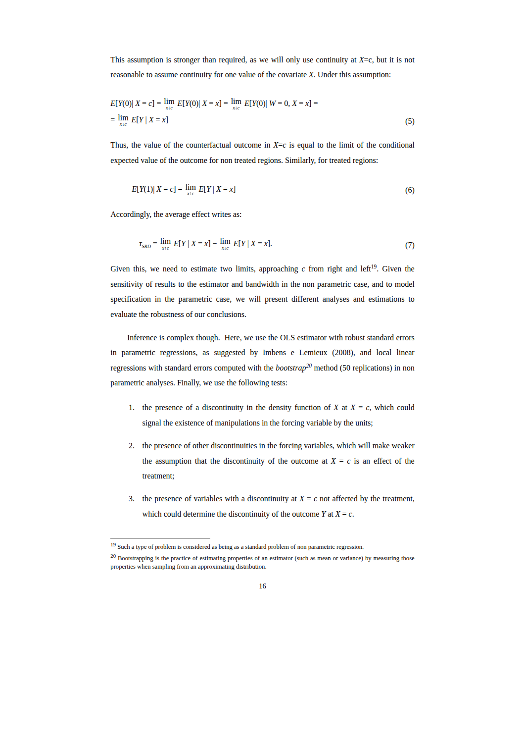This assumption is stronger than required, as we will only use continuity at X=c, but it is not reasonable to assume continuity for one value of the covariate X. Under this assumption:
E[Y(0)| X = c] = lim x↓c E[Y(0)| X = x] = lim x↓c E[Y(0)| W = 0, X = x] =
= lim x↓c E[Y | X = x]
(5)
Thus, the value of the counterfactual outcome in X=c is equal to the limit of the conditional expected value of the outcome for non treated regions. Similarly, for treated regions:
E[Y(1)| X = c] = lim x↑c E[Y | X = x]
(6)
Accordingly, the average effect writes as:
τSRD = lim x↑c E[Y | X = x] − lim x↓c E[Y | X = x].
(7)
Given this, we need to estimate two limits, approaching c from right and left19. Given the sensitivity of results to the estimator and bandwidth in the non parametric case, and to model specification in the parametric case, we will present different analyses and estimations to evaluate the robustness of our conclusions.
Inference is complex though. Here, we use the OLS estimator with robust standard errors in parametric regressions, as suggested by Imbens e Lemieux (2008), and local linear regressions with standard errors computed with the bootstrap20 method (50 replications) in non parametric analyses. Finally, we use the following tests:
the presence of a discontinuity in the density function of X at X = c, which could signal the existence of manipulations in the forcing variable by the units;
the presence of other discontinuities in the forcing variables, which will make weaker the assumption that the discontinuity of the outcome at X = c is an effect of the treatment;
the presence of variables with a discontinuity at X = c not affected by the treatment, which could determine the discontinuity of the outcome Y at X = c.
19 Such a type of problem is considered as being as a standard problem of non parametric regression.
20 Bootstrapping is the practice of estimating properties of an estimator (such as mean or variance) by measuring those properties when sampling from an approximating distribution.
16